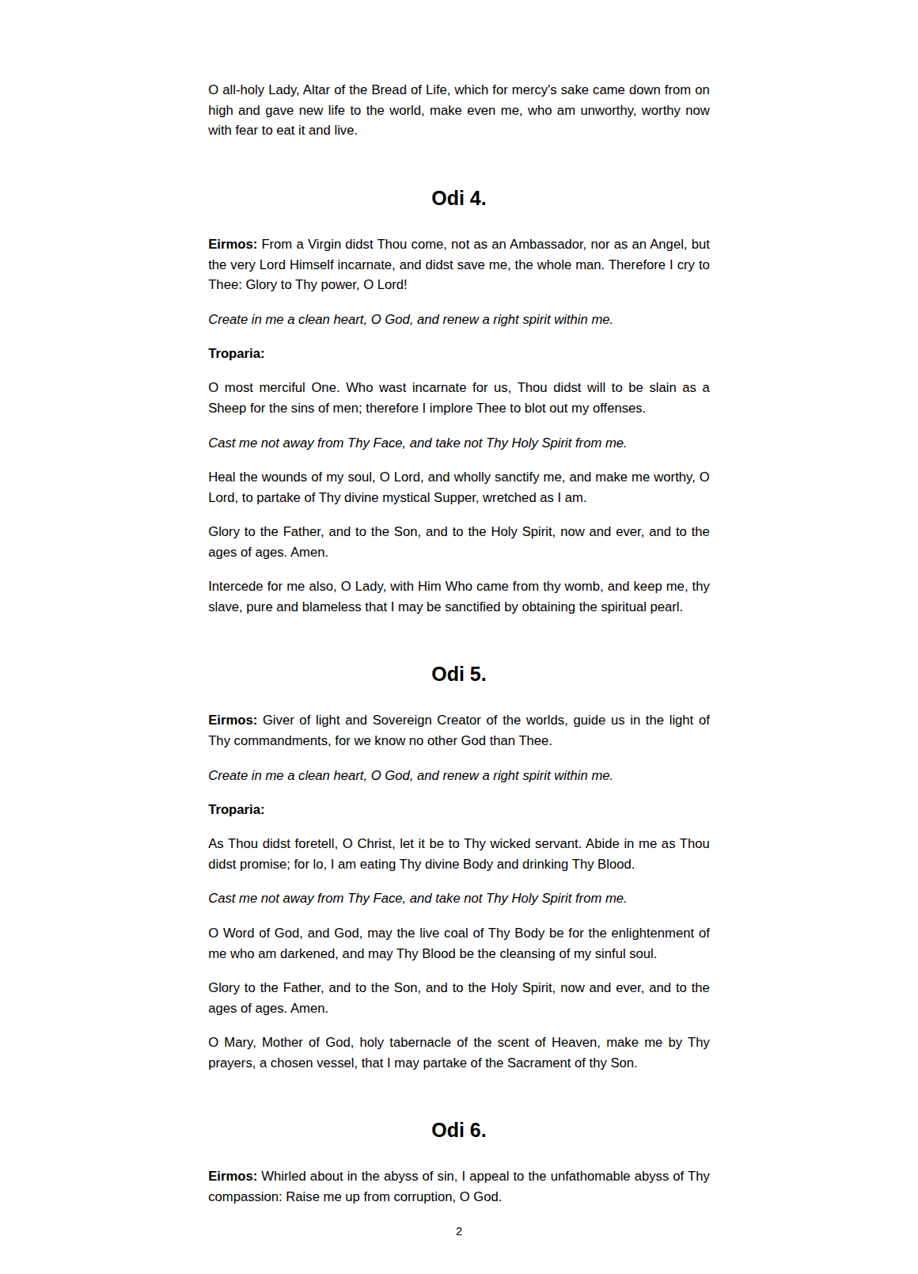O all-holy Lady, Altar of the Bread of Life, which for mercy's sake came down from on high and gave new life to the world, make even me, who am unworthy, worthy now with fear to eat it and live.
Odi 4.
Eirmos: From a Virgin didst Thou come, not as an Ambassador, nor as an Angel, but the very Lord Himself incarnate, and didst save me, the whole man. Therefore I cry to Thee: Glory to Thy power, O Lord!
Create in me a clean heart, O God, and renew a right spirit within me.
Troparia:
O most merciful One. Who wast incarnate for us, Thou didst will to be slain as a Sheep for the sins of men; therefore I implore Thee to blot out my offenses.
Cast me not away from Thy Face, and take not Thy Holy Spirit from me.
Heal the wounds of my soul, O Lord, and wholly sanctify me, and make me worthy, O Lord, to partake of Thy divine mystical Supper, wretched as I am.
Glory to the Father, and to the Son, and to the Holy Spirit, now and ever, and to the ages of ages. Amen.
Intercede for me also, O Lady, with Him Who came from thy womb, and keep me, thy slave, pure and blameless that I may be sanctified by obtaining the spiritual pearl.
Odi 5.
Eirmos: Giver of light and Sovereign Creator of the worlds, guide us in the light of Thy commandments, for we know no other God than Thee.
Create in me a clean heart, O God, and renew a right spirit within me.
Troparia:
As Thou didst foretell, O Christ, let it be to Thy wicked servant. Abide in me as Thou didst promise; for lo, I am eating Thy divine Body and drinking Thy Blood.
Cast me not away from Thy Face, and take not Thy Holy Spirit from me.
O Word of God, and God, may the live coal of Thy Body be for the enlightenment of me who am darkened, and may Thy Blood be the cleansing of my sinful soul.
Glory to the Father, and to the Son, and to the Holy Spirit, now and ever, and to the ages of ages. Amen.
O Mary, Mother of God, holy tabernacle of the scent of Heaven, make me by Thy prayers, a chosen vessel, that I may partake of the Sacrament of thy Son.
Odi 6.
Eirmos: Whirled about in the abyss of sin, I appeal to the unfathomable abyss of Thy compassion: Raise me up from corruption, O God.
2